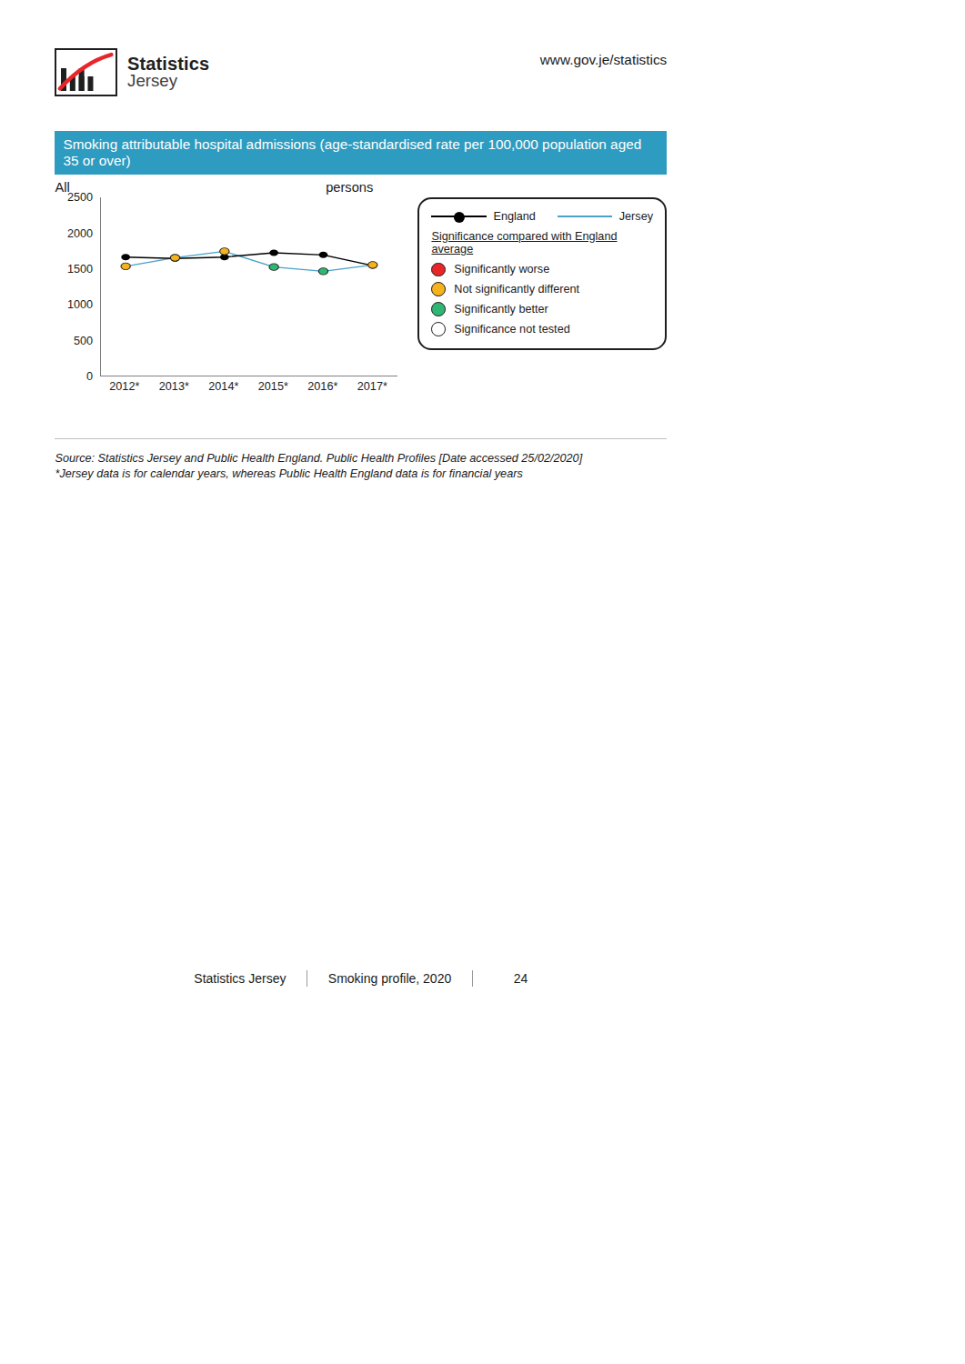Statistics
Jersey
www.gov.je/statistics
Smoking attributable hospital admissions (age-standardised rate per 100,000 population aged 35 or over)
All persons
2500 2000 1500 1000 500 0
2012* 2013* 2014* 2015* 2016* 2017*
England
Jersey
Significance compared with England average
Significantly worse
Not significantly different
Significantly better
Significance not tested
Source: Statistics Jersey and Public Health England. Public Health Profiles [Date accessed 25/02/2020]
*Jersey data is for calendar years, whereas Public Health England data is for financial years
Statistics Jersey Smoking profile, 2020 24